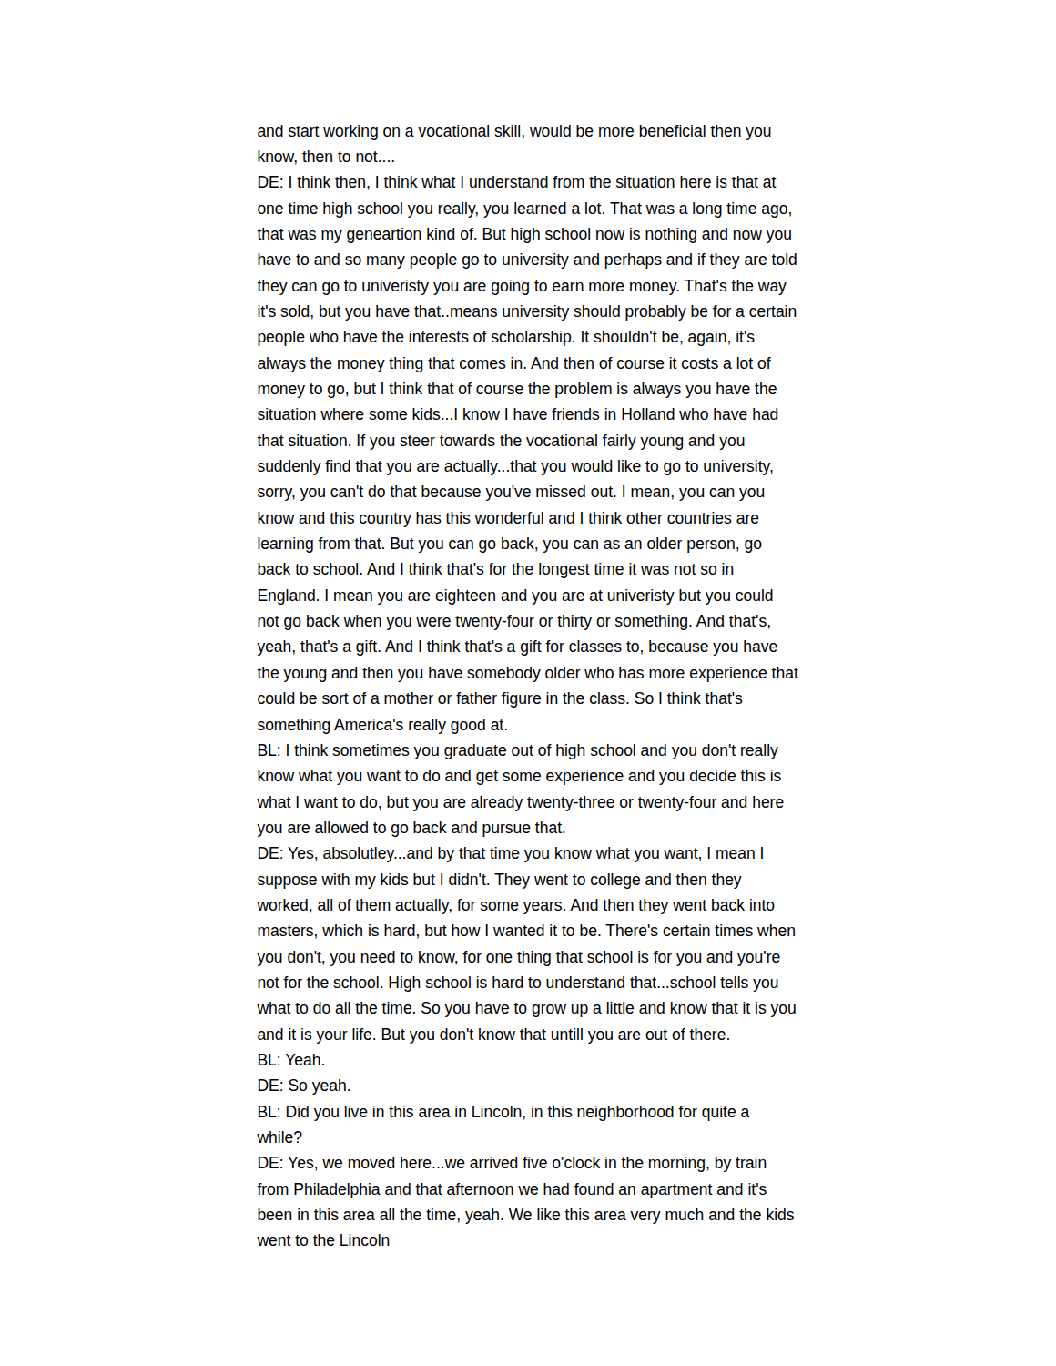and start working on a vocational skill, would be more beneficial then you know, then to not....
DE: I think then, I think what I understand from the situation here is that at one time high school you really, you learned a lot. That was a long time ago, that was my geneartion kind of. But high school now is nothing and now you have to and so many people go to university and perhaps and if they are told they can go to univeristy you are going to earn more money. That's the way it's sold, but you have that..means university should probably be for a certain people who have the interests of scholarship. It shouldn't be, again, it's always the money thing that comes in. And then of course it costs a lot of money to go, but I think that of course the problem is always you have the situation where some kids...I know I have friends in Holland who have had that situation. If you steer towards the vocational fairly young and you suddenly find that you are actually...that you would like to go to university, sorry, you can't do that because you've missed out. I mean, you can you know and this country has this wonderful and I think other countries are learning from that. But you can go back, you can as an older person, go back to school. And I think that's for the longest time it was not so in England. I mean you are eighteen and you are at univeristy but you could not go back when you were twenty-four or thirty or something. And that's, yeah, that's a gift. And I think that's a gift for classes to, because you have the young and then you have somebody older who has more experience that could be sort of a mother or father figure in the class. So I think that's something America's really good at.
BL: I think sometimes you graduate out of high school and you don't really know what you want to do and get some experience and you decide this is what I want to do, but you are already twenty-three or twenty-four and here you are allowed to go back and pursue that.
DE: Yes, absolutley...and by that time you know what you want, I mean I suppose with my kids but I didn't. They went to college and then they worked, all of them actually, for some years. And then they went back into masters, which is hard, but how I wanted it to be. There's certain times when you don't, you need to know, for one thing that school is for you and you're not for the school. High school is hard to understand that...school tells you what to do all the time. So you have to grow up a little and know that it is you and it is your life. But you don't know that untill you are out of there.
BL: Yeah.
DE: So yeah.
BL: Did you live in this area in Lincoln, in this neighborhood for quite a while?
DE: Yes, we moved here...we arrived five o'clock in the morning, by train from Philadelphia and that afternoon we had found an apartment and it's been in this area all the time, yeah. We like this area very much and the kids went to the Lincoln